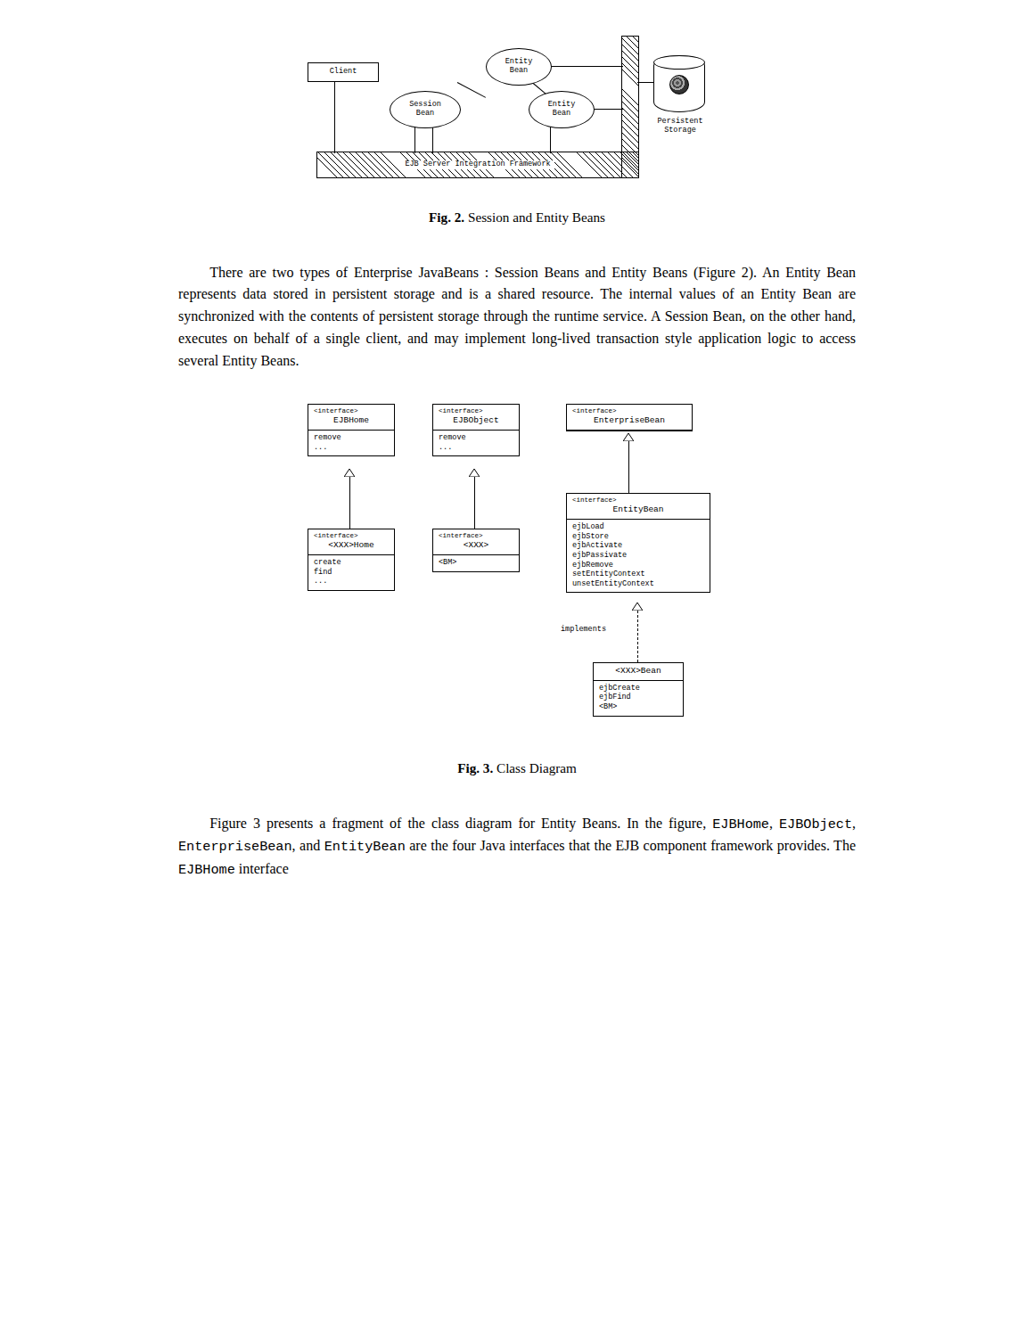EJB Server Integration Framework
Client
Session
Bean
Entity
Bean
Entity
Bean
Persistent
Storage
Fig. 2. Session and Entity Beans
There are two types of Enterprise JavaBeans : Session Beans and Entity Beans (Figure 2). An Entity Bean represents data stored in persistent storage and is a shared resource. The internal values of an Entity Bean are synchronized with the contents of persistent storage through the runtime service. A Session Bean, on the other hand, executes on behalf of a single client, and may implement long-lived transaction style application logic to access several Entity Beans.
<interface> EJBHome
remove
...
<interface> EJBObject
remove
...
<interface> EnterpriseBean
<interface> <XXX>Home
create
find
...
<interface> <XXX>
<BM>
<interface> EntityBean
ejbLoad
ejbStore
ejbActivate
ejbPassivate
ejbRemove
setEntityContext
unsetEntityContext
<XXX>Bean
ejbCreate
ejbFind
<BM>
implements
Fig. 3. Class Diagram
Figure 3 presents a fragment of the class diagram for Entity Beans. In the figure, EJBHome, EJBObject, EnterpriseBean, and EntityBean are the four Java interfaces that the EJB component framework provides. The EJBHome interface